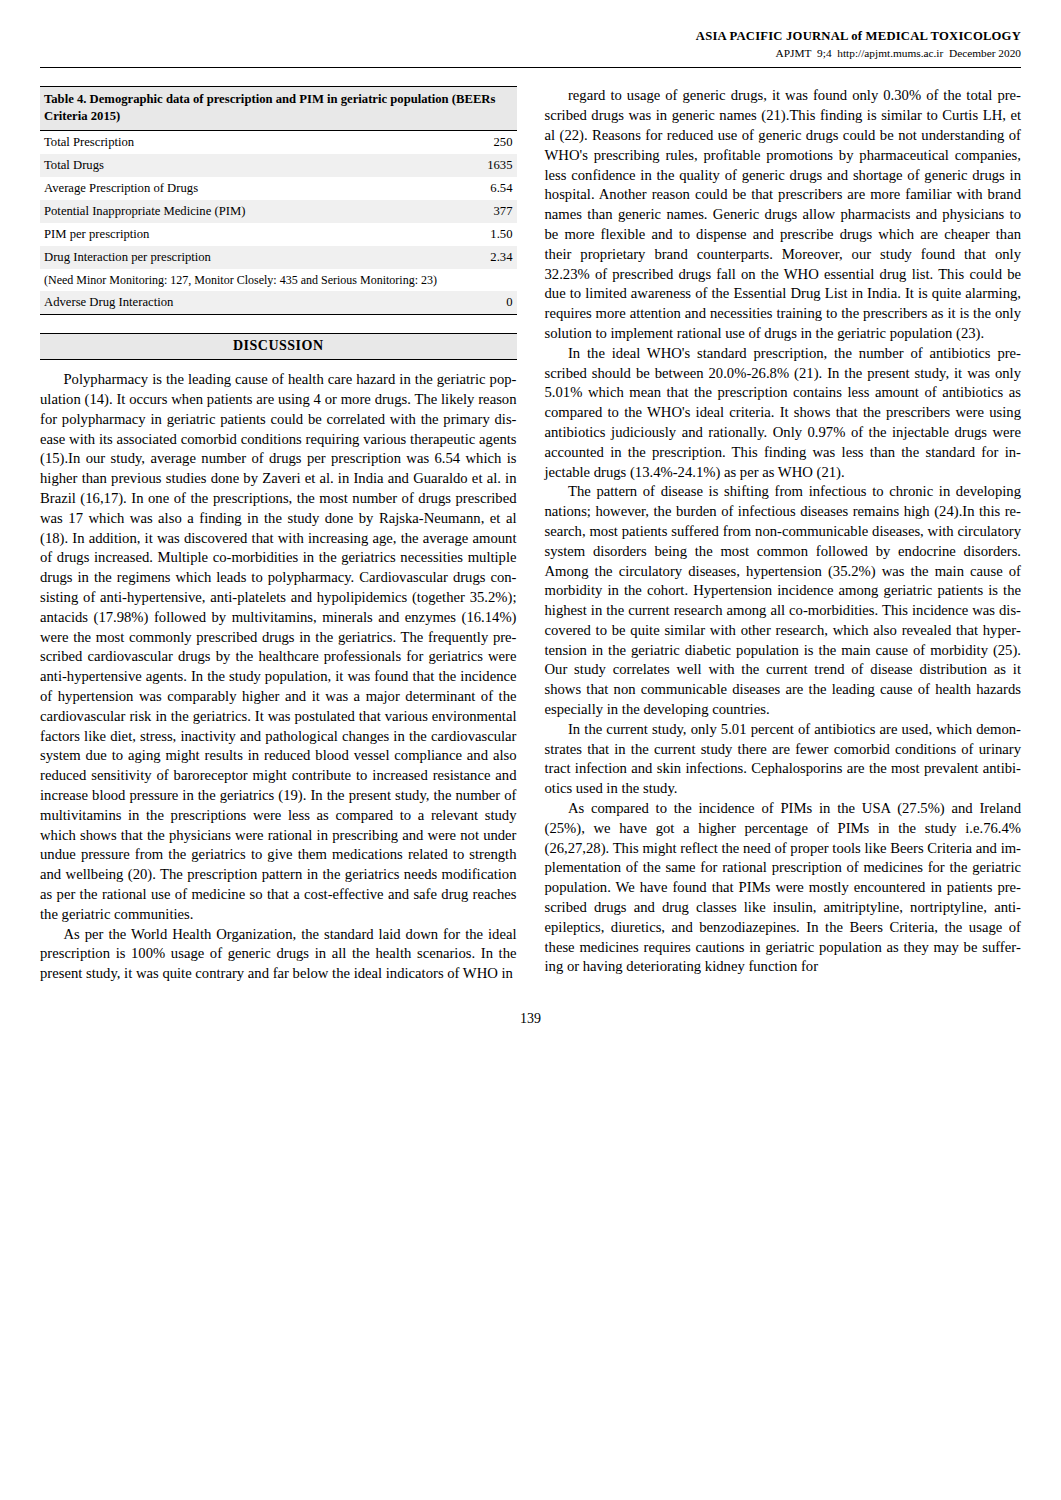ASIA PACIFIC JOURNAL of MEDICAL TOXICOLOGY
APJMT 9;4 http://apjmt.mums.ac.ir December 2020
Table 4. Demographic data of prescription and PIM in geriatric population (BEERs Criteria 2015)
| Total Prescription | 250 |
| Total Drugs | 1635 |
| Average Prescription of Drugs | 6.54 |
| Potential Inappropriate Medicine (PIM) | 377 |
| PIM per prescription | 1.50 |
| Drug Interaction per prescription | 2.34 |
| (Need Minor Monitoring: 127, Monitor Closely: 435 and Serious Monitoring: 23) |
| Adverse Drug Interaction | 0 |
DISCUSSION
Polypharmacy is the leading cause of health care hazard in the geriatric population (14). It occurs when patients are using 4 or more drugs. The likely reason for polypharmacy in geriatric patients could be correlated with the primary disease with its associated comorbid conditions requiring various therapeutic agents (15).In our study, average number of drugs per prescription was 6.54 which is higher than previous studies done by Zaveri et al. in India and Guaraldo et al. in Brazil (16,17). In one of the prescriptions, the most number of drugs prescribed was 17 which was also a finding in the study done by Rajska-Neumann, et al (18). In addition, it was discovered that with increasing age, the average amount of drugs increased. Multiple co-morbidities in the geriatrics necessities multiple drugs in the regimens which leads to polypharmacy. Cardiovascular drugs consisting of anti-hypertensive, anti-platelets and hypolipidemics (together 35.2%); antacids (17.98%) followed by multivitamins, minerals and enzymes (16.14%) were the most commonly prescribed drugs in the geriatrics. The frequently prescribed cardiovascular drugs by the healthcare professionals for geriatrics were anti-hypertensive agents. In the study population, it was found that the incidence of hypertension was comparably higher and it was a major determinant of the cardiovascular risk in the geriatrics. It was postulated that various environmental factors like diet, stress, inactivity and pathological changes in the cardiovascular system due to aging might results in reduced blood vessel compliance and also reduced sensitivity of baroreceptor might contribute to increased resistance and increase blood pressure in the geriatrics (19). In the present study, the number of multivitamins in the prescriptions were less as compared to a relevant study which shows that the physicians were rational in prescribing and were not under undue pressure from the geriatrics to give them medications related to strength and wellbeing (20). The prescription pattern in the geriatrics needs modification as per the rational use of medicine so that a cost-effective and safe drug reaches the geriatric communities.
As per the World Health Organization, the standard laid down for the ideal prescription is 100% usage of generic drugs in all the health scenarios. In the present study, it was quite contrary and far below the ideal indicators of WHO in
regard to usage of generic drugs, it was found only 0.30% of the total prescribed drugs was in generic names (21).This finding is similar to Curtis LH, et al (22). Reasons for reduced use of generic drugs could be not understanding of WHO's prescribing rules, profitable promotions by pharmaceutical companies, less confidence in the quality of generic drugs and shortage of generic drugs in hospital. Another reason could be that prescribers are more familiar with brand names than generic names. Generic drugs allow pharmacists and physicians to be more flexible and to dispense and prescribe drugs which are cheaper than their proprietary brand counterparts. Moreover, our study found that only 32.23% of prescribed drugs fall on the WHO essential drug list. This could be due to limited awareness of the Essential Drug List in India. It is quite alarming, requires more attention and necessities training to the prescribers as it is the only solution to implement rational use of drugs in the geriatric population (23).
In the ideal WHO's standard prescription, the number of antibiotics prescribed should be between 20.0%-26.8% (21). In the present study, it was only 5.01% which mean that the prescription contains less amount of antibiotics as compared to the WHO's ideal criteria. It shows that the prescribers were using antibiotics judiciously and rationally. Only 0.97% of the injectable drugs were accounted in the prescription. This finding was less than the standard for injectable drugs (13.4%-24.1%) as per as WHO (21).
The pattern of disease is shifting from infectious to chronic in developing nations; however, the burden of infectious diseases remains high (24).In this research, most patients suffered from non-communicable diseases, with circulatory system disorders being the most common followed by endocrine disorders. Among the circulatory diseases, hypertension (35.2%) was the main cause of morbidity in the cohort. Hypertension incidence among geriatric patients is the highest in the current research among all co-morbidities. This incidence was discovered to be quite similar with other research, which also revealed that hypertension in the geriatric diabetic population is the main cause of morbidity (25). Our study correlates well with the current trend of disease distribution as it shows that non communicable diseases are the leading cause of health hazards especially in the developing countries.
In the current study, only 5.01 percent of antibiotics are used, which demonstrates that in the current study there are fewer comorbid conditions of urinary tract infection and skin infections. Cephalosporins are the most prevalent antibiotics used in the study.
As compared to the incidence of PIMs in the USA (27.5%) and Ireland (25%), we have got a higher percentage of PIMs in the study i.e.76.4% (26,27,28). This might reflect the need of proper tools like Beers Criteria and implementation of the same for rational prescription of medicines for the geriatric population. We have found that PIMs were mostly encountered in patients prescribed drugs and drug classes like insulin, amitriptyline, nortriptyline, anti-epileptics, diuretics, and benzodiazepines. In the Beers Criteria, the usage of these medicines requires cautions in geriatric population as they may be suffering or having deteriorating kidney function for
139